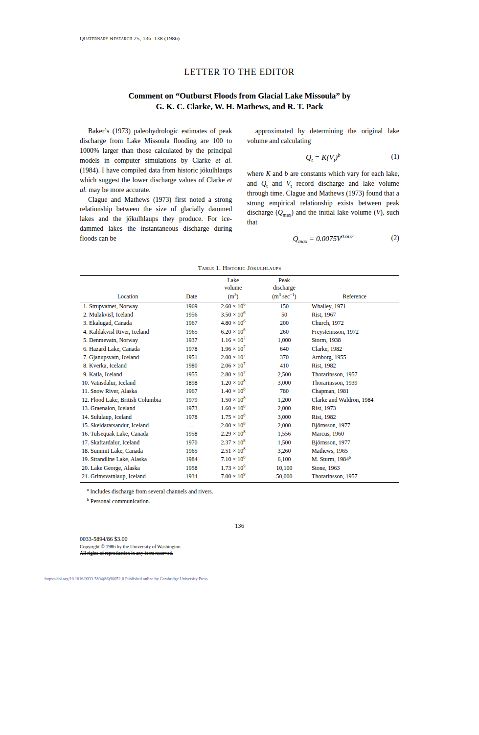Quaternary Research 25, 136–138 (1986)
LETTER TO THE EDITOR
Comment on “Outburst Floods from Glacial Lake Missoula” by
G. K. C. Clarke, W. H. Mathews, and R. T. Pack
Baker’s (1973) paleohydrologic estimates of peak discharge from Lake Missoula flooding are 100 to 1000% larger than those calculated by the principal models in computer simulations by Clarke et al. (1984). I have compiled data from historic jökulhlaups which suggest the lower discharge values of Clarke et al. may be more accurate.
Clague and Mathews (1973) first noted a strong relationship between the size of glacially dammed lakes and the jökulhlaups they produce. For ice-dammed lakes the instantaneous discharge during floods can be
approximated by determining the original lake volume and calculating
Qt = K(Vt)b (1)
where K and b are constants which vary for each lake, and Qt and Vt record discharge and lake volume through time. Clague and Mathews (1973) found that a strong empirical relationship exists between peak discharge (Qmax) and the initial lake volume (V), such that
Qmax = 0.0075V0.667 (2)
Table 1. Historic Jökulhlaups
| | | Lake volume | Peak discharge | |
| --- | --- | --- | --- | --- |
| Location | Date | (m 3 ) | (m 3 sec −1 ) | Reference |
| 1. Strupvatnet, Norway | 1969 | 2.60 × 10 6 | 150 | Whalley, 1971 |
| 2. Mulakvisl, Iceland | 1956 | 3.50 × 10 6 | 50 | Rist, 1967 |
| 3. Ekalugad, Canada | 1967 | 4.80 × 10 6 | 200 | Church, 1972 |
| 4. Kaldakvisl River, Iceland | 1965 | 6.20 × 10 6 | 260 | Freysteinsson, 1972 |
| 5. Denmevatn, Norway | 1937 | 1.16 × 10 7 | 1,000 | Storm, 1938 |
| 6. Hazard Lake, Canada | 1978 | 1.96 × 10 7 | 640 | Clarke, 1982 |
| 7. Gjanupsvatn, Iceland | 1951 | 2.00 × 10 7 | 370 | Arnborg, 1955 |
| 8. Kverka, Iceland | 1980 | 2.06 × 10 7 | 410 | Rist, 1982 |
| 9. Katla, Iceland | 1955 | 2.80 × 10 7 | 2,500 | Thorarinsson, 1957 |
| 10. Vatnsdalur, Iceland | 1898 | 1.20 × 10 8 | 3,000 | Thorarinsson, 1939 |
| 11. Snow River, Alaska | 1967 | 1.40 × 10 8 | 780 | Chapman, 1981 |
| 12. Flood Lake, British Columbia | 1979 | 1.50 × 10 8 | 1,200 | Clarke and Waldron, 1984 |
| 13. Graenalon, Iceland | 1973 | 1.60 × 10 8 | 2,000 | Rist, 1973 |
| 14. Sululaup, Iceland | 1978 | 1.75 × 10 8 | 3,000 | Rist, 1982 |
| 15. Skeidararsandur, Iceland | — | 2.00 × 10 8 | 2,000 | Björnsson, 1977 |
| 16. Tulsequak Lake, Canada | 1958 | 2.29 × 10 8 | 1,556 | Marcus, 1960 |
| 17. Skaftardalur, Iceland | 1970 | 2.37 × 10 8 | 1,500 | Björnsson, 1977 |
| 18. Summit Lake, Canada | 1965 | 2.51 × 10 8 | 3,260 | Mathews, 1965 |
| 19. Strandline Lake, Alaska | 1984 | 7.10 × 10 8 | 6,100 | M. Sturm, 1984 b |
| 20. Lake George, Alaska | 1958 | 1.73 × 10 9 | 10,100 | Stone, 1963 |
| 21. Grimsvatnlaup, Iceland | 1934 | 7.00 × 10 9 | 50,000 | Thorarinsson, 1957 |
a Includes discharge from several channels and rivers.
b Personal communication.
136
0033-5894/86 $3.00
Copyright © 1986 by the University of Washington.
All rights of reproduction in any form reserved.
https://doi.org/10.1016/0033-5894(86)90052-0 Published online by Cambridge University Press